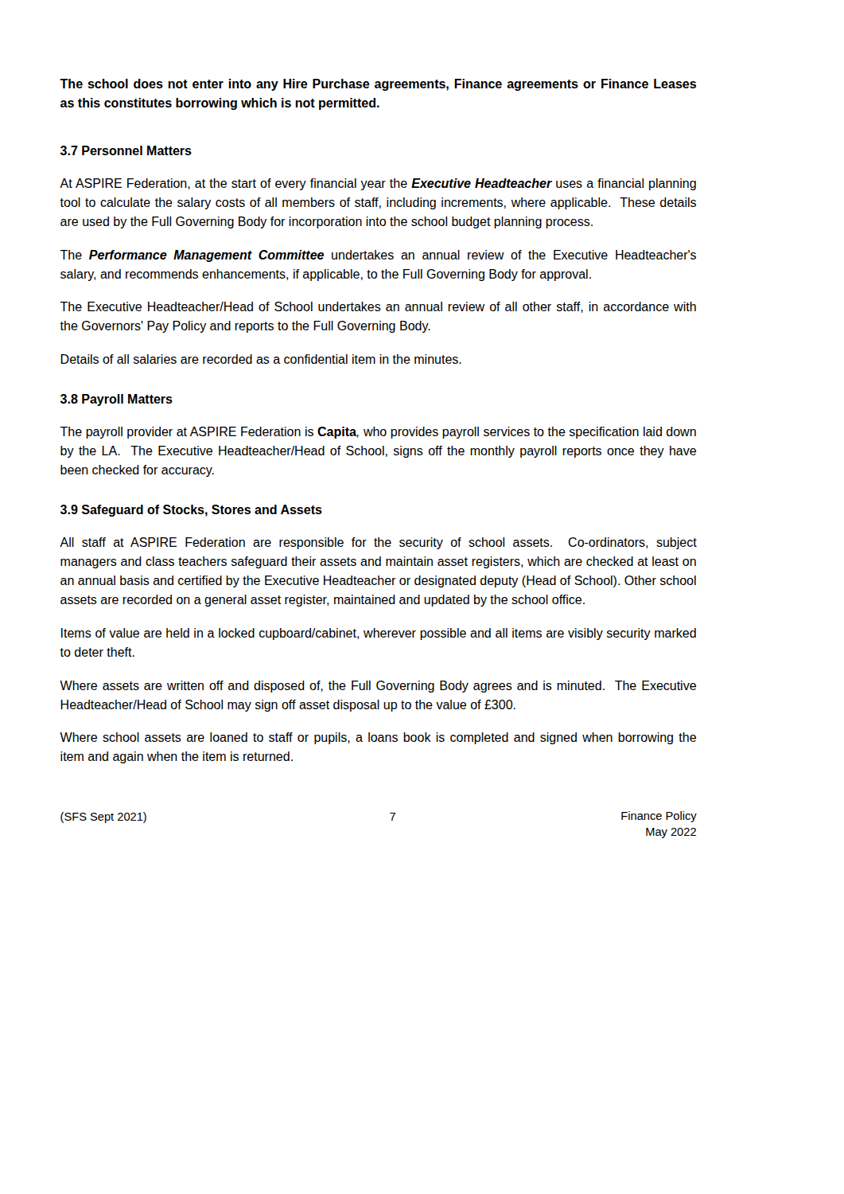The school does not enter into any Hire Purchase agreements, Finance agreements or Finance Leases as this constitutes borrowing which is not permitted.
3.7 Personnel Matters
At ASPIRE Federation, at the start of every financial year the Executive Headteacher uses a financial planning tool to calculate the salary costs of all members of staff, including increments, where applicable. These details are used by the Full Governing Body for incorporation into the school budget planning process.
The Performance Management Committee undertakes an annual review of the Executive Headteacher's salary, and recommends enhancements, if applicable, to the Full Governing Body for approval.
The Executive Headteacher/Head of School undertakes an annual review of all other staff, in accordance with the Governors' Pay Policy and reports to the Full Governing Body.
Details of all salaries are recorded as a confidential item in the minutes.
3.8 Payroll Matters
The payroll provider at ASPIRE Federation is Capita, who provides payroll services to the specification laid down by the LA. The Executive Headteacher/Head of School, signs off the monthly payroll reports once they have been checked for accuracy.
3.9 Safeguard of Stocks, Stores and Assets
All staff at ASPIRE Federation are responsible for the security of school assets. Co-ordinators, subject managers and class teachers safeguard their assets and maintain asset registers, which are checked at least on an annual basis and certified by the Executive Headteacher or designated deputy (Head of School). Other school assets are recorded on a general asset register, maintained and updated by the school office.
Items of value are held in a locked cupboard/cabinet, wherever possible and all items are visibly security marked to deter theft.
Where assets are written off and disposed of, the Full Governing Body agrees and is minuted. The Executive Headteacher/Head of School may sign off asset disposal up to the value of £300.
Where school assets are loaned to staff or pupils, a loans book is completed and signed when borrowing the item and again when the item is returned.
(SFS Sept 2021)
7
Finance Policy
May 2022